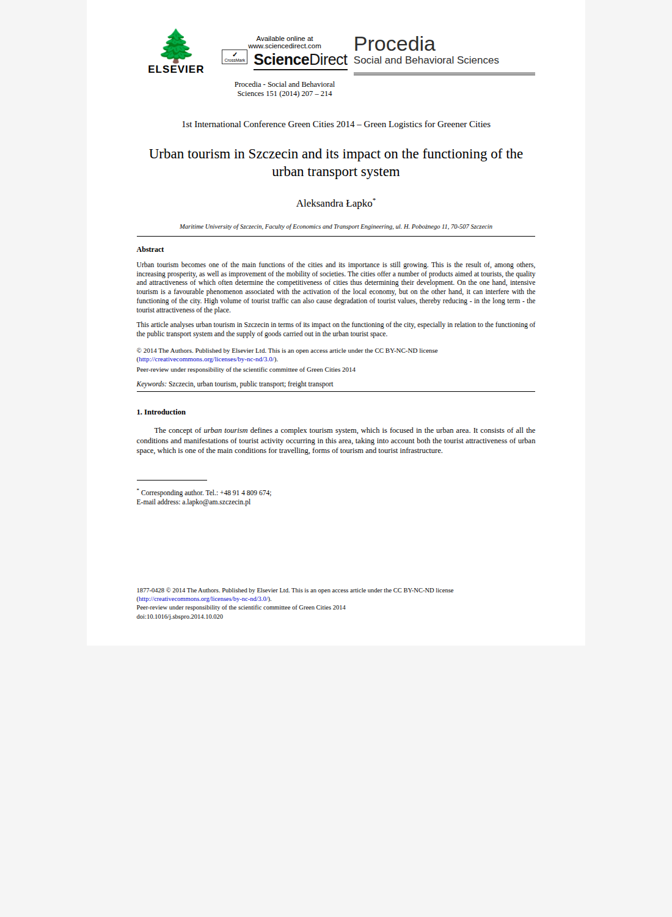🌲
ELSEVIER
Available online at www.sciencedirect.com
✓ CrossMark Science Direct
Procedia - Social and Behavioral Sciences 151 (2014) 207 – 214
Procedia
Social and Behavioral Sciences
1st International Conference Green Cities 2014 – Green Logistics for Greener Cities
Urban tourism in Szczecin and its impact on the functioning of the
urban transport system
Aleksandra Łapko*
Maritime University of Szczecin, Faculty of Economics and Transport Engineering, ul. H. Pobożnego 11, 70-507 Szczecin
Abstract
Urban tourism becomes one of the main functions of the cities and its importance is still growing. This is the result of, among others, increasing prosperity, as well as improvement of the mobility of societies. The cities offer a number of products aimed at tourists, the quality and attractiveness of which often determine the competitiveness of cities thus determining their development. On the one hand, intensive tourism is a favourable phenomenon associated with the activation of the local economy, but on the other hand, it can interfere with the functioning of the city. High volume of tourist traffic can also cause degradation of tourist values, thereby reducing - in the long term - the tourist attractiveness of the place.
This article analyses urban tourism in Szczecin in terms of its impact on the functioning of the city, especially in relation to the functioning of the public transport system and the supply of goods carried out in the urban tourist space.
© 2014 The Authors. Published by Elsevier Ltd. This is an open access article under the CC BY-NC-ND license
(http://creativecommons.org/licenses/by-nc-nd/3.0/).
Peer-review under responsibility of the scientific committee of Green Cities 2014
Keywords: Szczecin, urban tourism, public transport; freight transport
1. Introduction
The concept of urban tourism defines a complex tourism system, which is focused in the urban area. It consists of all the conditions and manifestations of tourist activity occurring in this area, taking into account both the tourist attractiveness of urban space, which is one of the main conditions for travelling, forms of tourism and tourist infrastructure.
* Corresponding author. Tel.: +48 91 4 809 674;
E-mail address: a.lapko@am.szczecin.pl
1877-0428 © 2014 The Authors. Published by Elsevier Ltd. This is an open access article under the CC BY-NC-ND license
(http://creativecommons.org/licenses/by-nc-nd/3.0/).
Peer-review under responsibility of the scientific committee of Green Cities 2014
doi:10.1016/j.sbspro.2014.10.020